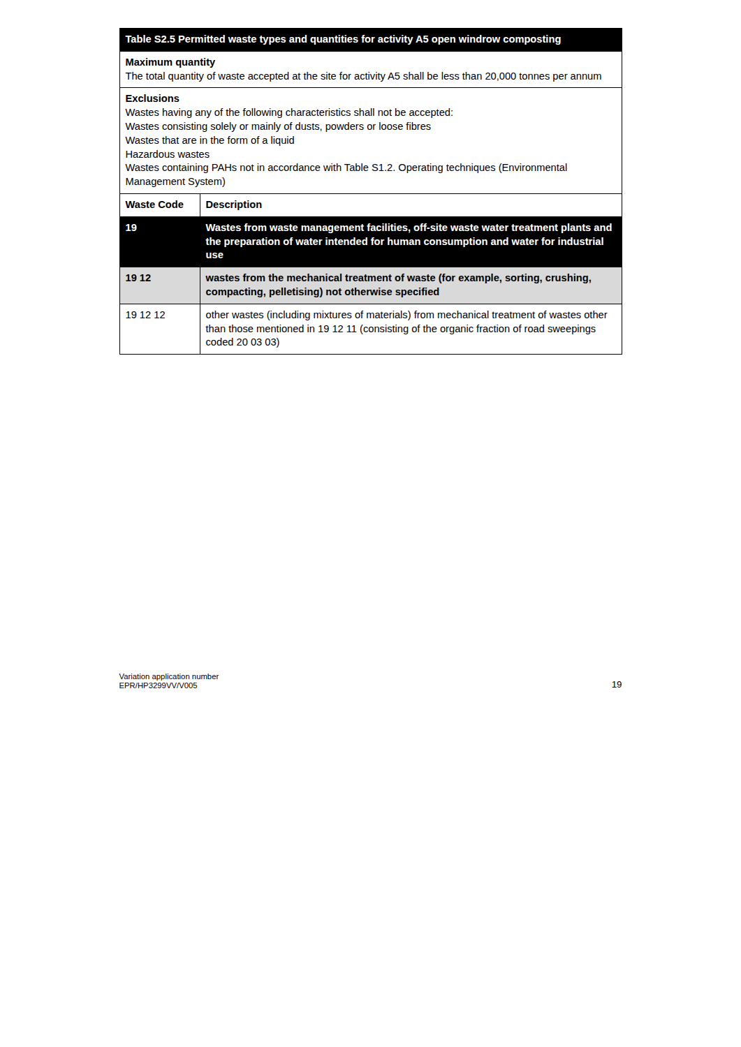| Table S2.5 Permitted waste types and quantities for activity A5 open windrow composting |
| Maximum quantity The total quantity of waste accepted at the site for activity A5 shall be less than 20,000 tonnes per annum |
| Exclusions Wastes having any of the following characteristics shall not be accepted: Wastes consisting solely or mainly of dusts, powders or loose fibres Wastes that are in the form of a liquid Hazardous wastes Wastes containing PAHs not in accordance with Table S1.2. Operating techniques (Environmental Management System) |
| Waste Code | Description |
| 19 | Wastes from waste management facilities, off-site waste water treatment plants and the preparation of water intended for human consumption and water for industrial use |
| 19 12 | wastes from the mechanical treatment of waste (for example, sorting, crushing, compacting, pelletising) not otherwise specified |
| 19 12 12 | other wastes (including mixtures of materials) from mechanical treatment of wastes other than those mentioned in 19 12 11 (consisting of the organic fraction of road sweepings coded 20 03 03) |
Variation application number
EPR/HP3299VV/V005
19